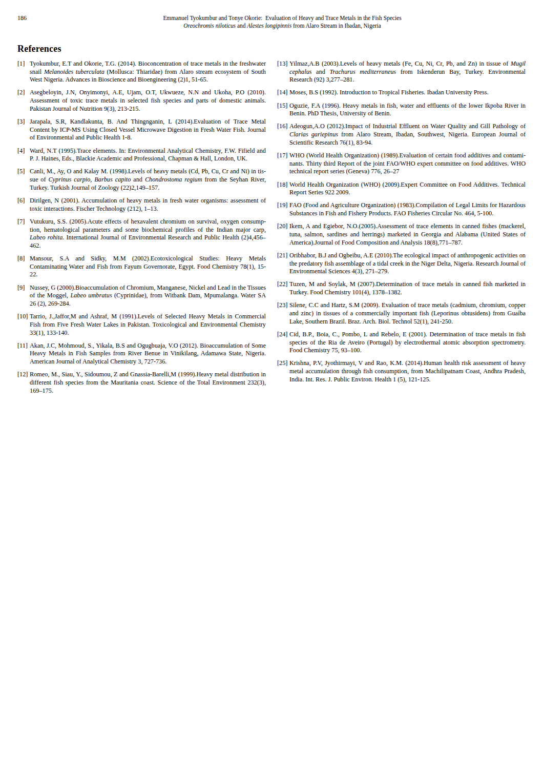186
Emmanuel Tyokumbur and Tonye Okorie: Evaluation of Heavy and Trace Metals in the Fish Species
Oreochromis niloticus and Alestes longipinnis from Alaro Stream in Ibadan, Nigeria
References
[1]
Tyokumbur, E.T and Okorie, T.G. (2014). Bioconcentration of trace metals in the freshwater snail Melanoides tuberculata (Mollusca: Thiaridae) from Alaro stream ecosystem of South West Nigeria. Advances in Bioscience and Bioengineering (2)1, 51-65.
[2]
Asegbeloyin, J.N, Onyimonyi, A.E, Ujam, O.T, Ukwueze, N.N and Ukoha, P.O (2010). Assessment of toxic trace metals in selected fish species and parts of domestic animals. Pakistan Journal of Nutrition 9(3), 213-215.
[3]
Jarapala, S.R, Kandlakunta, B. And Thingnganin, L (2014).Evaluation of Trace Metal Content by ICP-MS Using Closed Vessel Microwave Digestion in Fresh Water Fish. Journal of Environmental and Public Health 1-8.
[4]
Ward, N.T (1995).Trace elements. In: Environmental Analytical Chemistry, F.W. Fifield and P. J. Haines, Eds., Blackie Academic and Professional, Chapman & Hall, London, UK.
[5]
Canli, M., Ay, O and Kalay M. (1998).Levels of heavy metals (Cd, Pb, Cu, Cr and Ni) in tissue of Cyprinus carpio, Barbus capito and Chondrostoma regium from the Seyhan River, Turkey. Turkish Journal of Zoology (22)2,149–157.
[6]
Dirilgen, N (2001). Accumulation of heavy metals in fresh water organisms: assessment of toxic interactions. Fischer Technology (212), 1–13.
[7]
Vutukuru, S.S. (2005).Acute effects of hexavalent chromium on survival, oxygen consumption, hematological parameters and some biochemical profiles of the Indian major carp, Labeo rohita. International Journal of Environmental Research and Public Health (2)4,456–462.
[8]
Mansour, S.A and Sidky, M.M (2002).Ecotoxicological Studies: Heavy Metals Contaminating Water and Fish from Fayum Governorate, Egypt. Food Chemistry 78(1), 15-22.
[9]
Nussey, G (2000).Bioaccumulation of Chromium, Manganese, Nickel and Lead in the Tissues of the Moggel, Labeo umbratus (Cyprinidae), from Witbank Dam, Mpumalanga. Water SA 26 (2), 269-284.
[10]
Tarrio, J.,Jaffor,M and Ashraf, M (1991).Levels of Selected Heavy Metals in Commercial Fish from Five Fresh Water Lakes in Pakistan. Toxicological and Environmental Chemistry 33(1), 133-140.
[11]
Akan, J.C, Mohmoud, S., Yikala, B.S and Ogugbuaja, V.O (2012). Bioaccumulation of Some Heavy Metals in Fish Samples from River Benue in Vinikilang, Adamawa State, Nigeria. American Journal of Analytical Chemistry 3, 727-736.
[12]
Romeo, M., Siau, Y., Sidoumou, Z and Gnassia-Barelli,M (1999).Heavy metal distribution in different fish species from the Mauritania coast. Science of the Total Environment 232(3), 169–175.
[13]
Yilmaz,A.B (2003).Levels of heavy metals (Fe, Cu, Ni, Cr, Pb, and Zn) in tissue of Mugil cephalus and Trachurus mediterraneus from Iskenderun Bay, Turkey. Environmental Research (92) 3,277–281.
[14]
Moses, B.S (1992). Introduction to Tropical Fisheries. Ibadan University Press.
[15]
Oguzie, F.A (1996). Heavy metals in fish, water and effluents of the lower Ikpoba River in Benin. PhD Thesis, University of Benin.
[16]
Adeogun,A.O (2012).Impact of Industrial Effluent on Water Quality and Gill Pathology of Clarias gariepinus from Alaro Stream, Ibadan, Southwest, Nigeria. European Journal of Scientific Research 76(1), 83-94.
[17]
WHO (World Health Organization) (1989).Evaluation of certain food additives and contaminants. Thirty third Report of the joint FAO/WHO expert committee on food additives. WHO technical report series (Geneva) 776, 26–27
[18]
World Health Organization (WHO) (2009).Expert Committee on Food Additives. Technical Report Series 922 2009.
[19]
FAO (Food and Agriculture Organization) (1983).Compilation of Legal Limits for Hazardous Substances in Fish and Fishery Products. FAO Fisheries Circular No. 464, 5-100.
[20]
Ikem, A and Egiebor, N.O.(2005).Assessment of trace elements in canned fishes (mackerel, tuna, salmon, sardines and herrings) marketed in Georgia and Alabama (United States of America).Journal of Food Composition and Analysis 18(8),771–787.
[21]
Oribhabor, B.J and Ogbeibu, A.E (2010).The ecological impact of anthropogenic activities on the predatory fish assemblage of a tidal creek in the Niger Delta, Nigeria. Research Journal of Environmental Sciences 4(3), 271–279.
[22]
Tuzen, M and Soylak, M (2007).Determination of trace metals in canned fish marketed in Turkey. Food Chemistry 101(4), 1378–1382.
[23]
Silene, C.C and Hartz, S.M (2009). Evaluation of trace metals (cadmium, chromium, copper and zinc) in tissues of a commercially important fish (Leporinus obtusidens) from Guaíba Lake, Southern Brazil. Braz. Arch. Biol. Technol 52(1), 241-250.
[24]
Cid, B.P., Boia, C., Pombo, L and Rebelo, E (2001). Determination of trace metals in fish species of the Ria de Aveiro (Portugal) by electrothermal atomic absorption spectrometry. Food Chemistry 75, 93–100.
[25]
Krishna, P.V, Jyothirmayi, V and Rao, K.M. (2014).Human health risk assessment of heavy metal accumulation through fish consumption, from Machilipatnam Coast, Andhra Pradesh, India. Int. Res. J. Public Environ. Health 1 (5), 121-125.